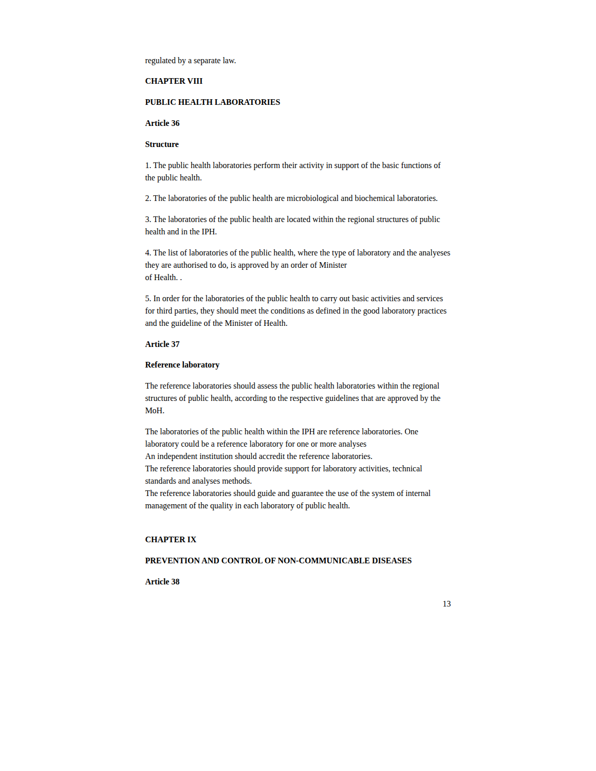regulated by a separate law.
CHAPTER VIII
PUBLIC HEALTH LABORATORIES
Article 36
Structure
1. The public health laboratories perform their activity in support of the basic functions of the public health.
2. The laboratories of the public health are microbiological and biochemical laboratories.
3. The laboratories of the public health are located within the regional structures of public health and in the IPH.
4. The list of laboratories of the public health, where the type of laboratory and the analyeses they are authorised to do, is approved by an order of Minister
of Health. .
5. In order for the laboratories of the public health to carry out basic activities and services for third parties, they should meet the conditions as defined in the good laboratory practices and the guideline of the Minister of Health.
Article 37
Reference laboratory
The reference laboratories should assess the public health laboratories within the regional structures of public health, according to the respective guidelines that are approved by the MoH.
The laboratories of the public health within the IPH are reference laboratories. One laboratory could be a reference laboratory for one or more analyses
An independent institution should accredit the reference laboratories.
The reference laboratories should provide support for laboratory activities, technical standards and analyses methods.
The reference laboratories should guide and guarantee the use of the system of internal management of the quality in each laboratory of public health.
CHAPTER IX
PREVENTION AND CONTROL OF NON-COMMUNICABLE DISEASES
Article 38
13